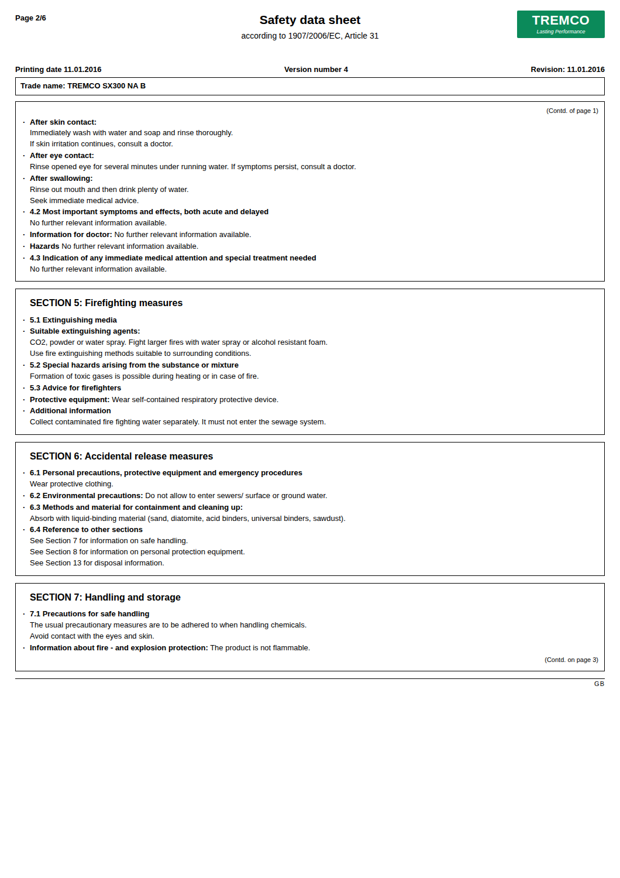Page 2/6
Safety data sheet
according to 1907/2006/EC, Article 31
TREMCO
Lasting Performance
Printing date 11.01.2016 Version number 4 Revision: 11.01.2016
Trade name: TREMCO SX300 NA B
(Contd. of page 1)
After skin contact:
Immediately wash with water and soap and rinse thoroughly.
If skin irritation continues, consult a doctor.
After eye contact:
Rinse opened eye for several minutes under running water. If symptoms persist, consult a doctor.
After swallowing:
Rinse out mouth and then drink plenty of water.
Seek immediate medical advice.
4.2 Most important symptoms and effects, both acute and delayed
No further relevant information available.
Information for doctor: No further relevant information available.
Hazards No further relevant information available.
4.3 Indication of any immediate medical attention and special treatment needed
No further relevant information available.
SECTION 5: Firefighting measures
5.1 Extinguishing media
Suitable extinguishing agents:
CO2, powder or water spray. Fight larger fires with water spray or alcohol resistant foam.
Use fire extinguishing methods suitable to surrounding conditions.
5.2 Special hazards arising from the substance or mixture
Formation of toxic gases is possible during heating or in case of fire.
5.3 Advice for firefighters
Protective equipment: Wear self-contained respiratory protective device.
Additional information
Collect contaminated fire fighting water separately. It must not enter the sewage system.
SECTION 6: Accidental release measures
6.1 Personal precautions, protective equipment and emergency procedures
Wear protective clothing.
6.2 Environmental precautions: Do not allow to enter sewers/ surface or ground water.
6.3 Methods and material for containment and cleaning up:
Absorb with liquid-binding material (sand, diatomite, acid binders, universal binders, sawdust).
6.4 Reference to other sections
See Section 7 for information on safe handling.
See Section 8 for information on personal protection equipment.
See Section 13 for disposal information.
SECTION 7: Handling and storage
7.1 Precautions for safe handling
The usual precautionary measures are to be adhered to when handling chemicals.
Avoid contact with the eyes and skin.
Information about fire - and explosion protection: The product is not flammable.
(Contd. on page 3)
GB